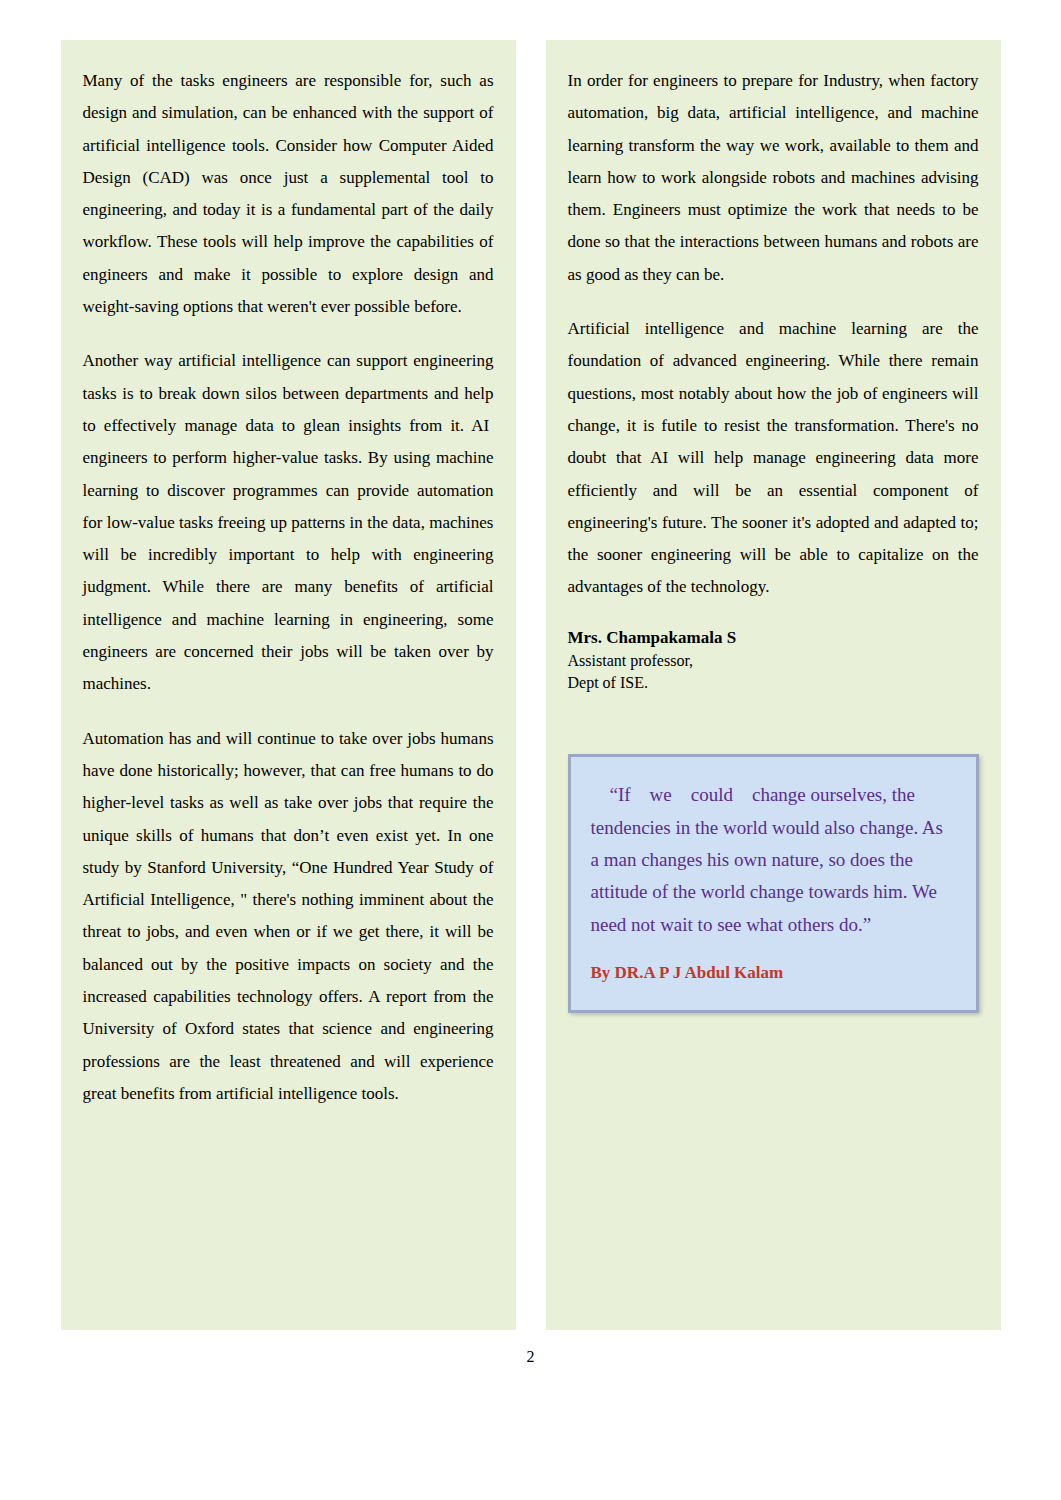Many of the tasks engineers are responsible for, such as design and simulation, can be enhanced with the support of artificial intelligence tools. Consider how Computer Aided Design (CAD) was once just a supplemental tool to engineering, and today it is a fundamental part of the daily workflow. These tools will help improve the capabilities of engineers and make it possible to explore design and weight-saving options that weren't ever possible before.
Another way artificial intelligence can support engineering tasks is to break down silos between departments and help to effectively manage data to glean insights from it. AI engineers to perform higher-value tasks. By using machine learning to discover programmes can provide automation for low-value tasks freeing up patterns in the data, machines will be incredibly important to help with engineering judgment. While there are many benefits of artificial intelligence and machine learning in engineering, some engineers are concerned their jobs will be taken over by machines.
Automation has and will continue to take over jobs humans have done historically; however, that can free humans to do higher-level tasks as well as take over jobs that require the unique skills of humans that don’t even exist yet. In one study by Stanford University, “One Hundred Year Study of Artificial Intelligence, " there's nothing imminent about the threat to jobs, and even when or if we get there, it will be balanced out by the positive impacts on society and the increased capabilities technology offers. A report from the University of Oxford states that science and engineering professions are the least threatened and will experience great benefits from artificial intelligence tools.
In order for engineers to prepare for Industry, when factory automation, big data, artificial intelligence, and machine learning transform the way we work, available to them and learn how to work alongside robots and machines advising them. Engineers must optimize the work that needs to be done so that the interactions between humans and robots are as good as they can be.
Artificial intelligence and machine learning are the foundation of advanced engineering. While there remain questions, most notably about how the job of engineers will change, it is futile to resist the transformation. There's no doubt that AI will help manage engineering data more efficiently and will be an essential component of engineering's future. The sooner it's adopted and adapted to; the sooner engineering will be able to capitalize on the advantages of the technology.
Mrs. Champakamala S
Assistant professor,
Dept of ISE.
“If we could change ourselves, the tendencies in the world would also change. As a man changes his own nature, so does the attitude of the world change towards him. We need not wait to see what others do.”
By DR.A P J Abdul Kalam
2